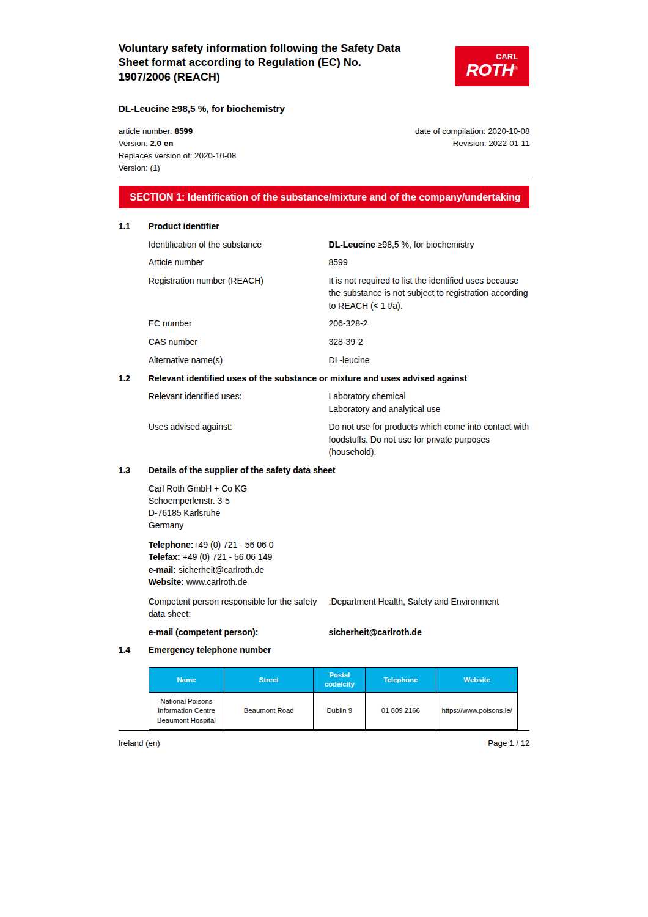Voluntary safety information following the Safety Data Sheet format according to Regulation (EC) No. 1907/2006 (REACH)
CARL ROTH®
DL-Leucine ≥98,5 %, for biochemistry
article number: 8599
Version: 2.0 en
Replaces version of: 2020-10-08
Version: (1)
date of compilation: 2020-10-08
Revision: 2022-01-11
SECTION 1: Identification of the substance/mixture and of the company/undertaking
1.1
Product identifier
Identification of the substance
DL-Leucine ≥98,5 %, for biochemistry
Article number
8599
Registration number (REACH)
It is not required to list the identified uses because the substance is not subject to registration according to REACH (< 1 t/a).
EC number
206-328-2
CAS number
328-39-2
Alternative name(s)
DL-leucine
1.2
Relevant identified uses of the substance or mixture and uses advised against
Relevant identified uses:
Laboratory chemical
Laboratory and analytical use
Uses advised against:
Do not use for products which come into contact with foodstuffs. Do not use for private purposes (household).
1.3
Details of the supplier of the safety data sheet
Carl Roth GmbH + Co KG
Schoemperlenstr. 3-5
D-76185 Karlsruhe
Germany
Telephone:+49 (0) 721 - 56 06 0
Telefax: +49 (0) 721 - 56 06 149
e-mail: sicherheit@carlroth.de
Website: www.carlroth.de
Competent person responsible for the safety data sheet:
:Department Health, Safety and Environment
e-mail (competent person):
sicherheit@carlroth.de
1.4
Emergency telephone number
| Name | Street | Postal code/city | Telephone | Website |
| --- | --- | --- | --- | --- |
| National Poisons Information Centre Beaumont Hospital | Beaumont Road | Dublin 9 | 01 809 2166 | https://www.poisons.ie/ |
Ireland (en)
Page 1 / 12